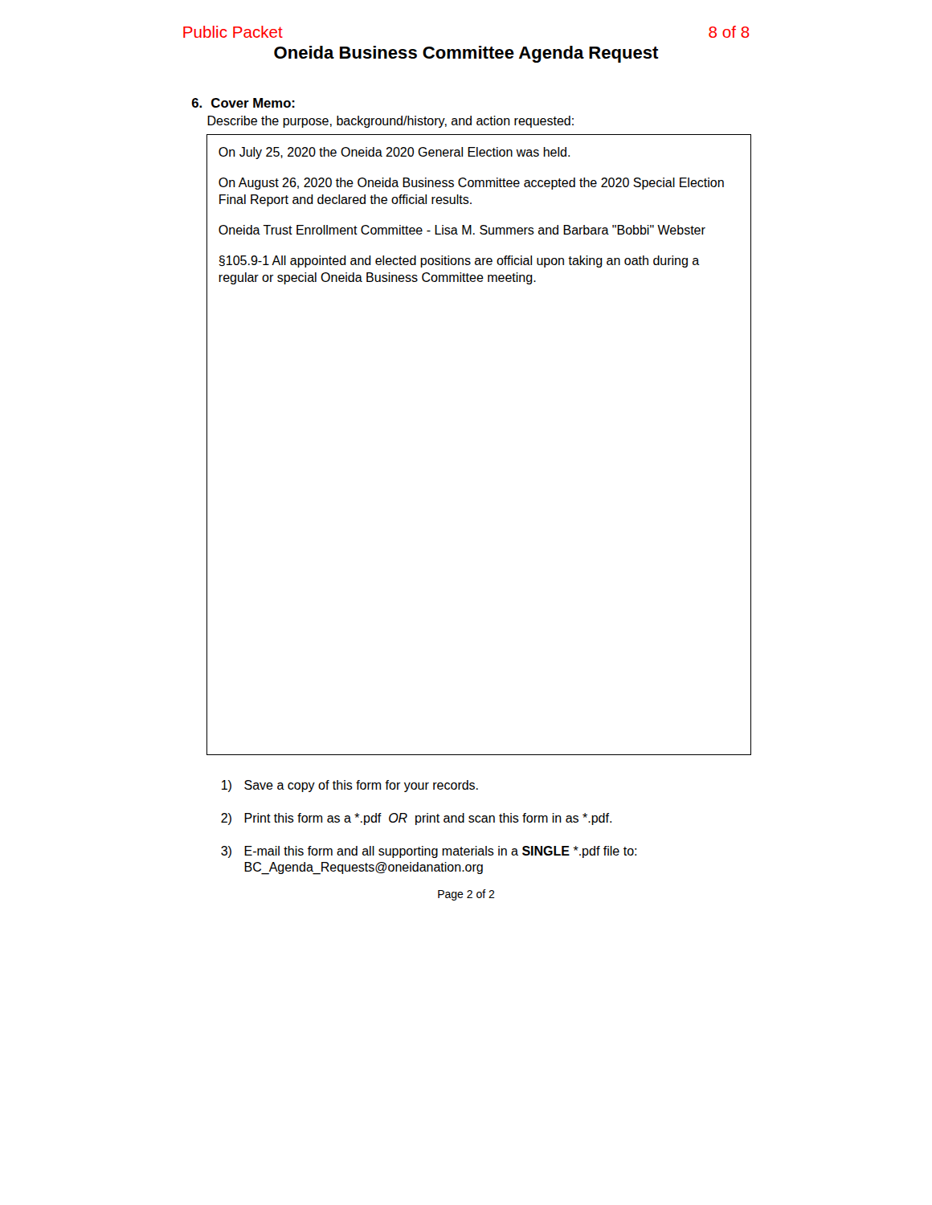Public Packet
8 of 8
Oneida Business Committee Agenda Request
6. Cover Memo:
Describe the purpose, background/history, and action requested:
On July 25, 2020 the Oneida 2020 General Election was held.
On August 26, 2020 the Oneida Business Committee accepted the 2020 Special Election Final Report and declared the official results.
Oneida Trust Enrollment Committee - Lisa M. Summers and Barbara "Bobbi" Webster
§105.9-1 All appointed and elected positions are official upon taking an oath during a regular or special Oneida Business Committee meeting.
1) Save a copy of this form for your records.
2) Print this form as a *.pdf OR print and scan this form in as *.pdf.
3) E-mail this form and all supporting materials in a SINGLE *.pdf file to: BC_Agenda_Requests@oneidanation.org
Page 2 of 2